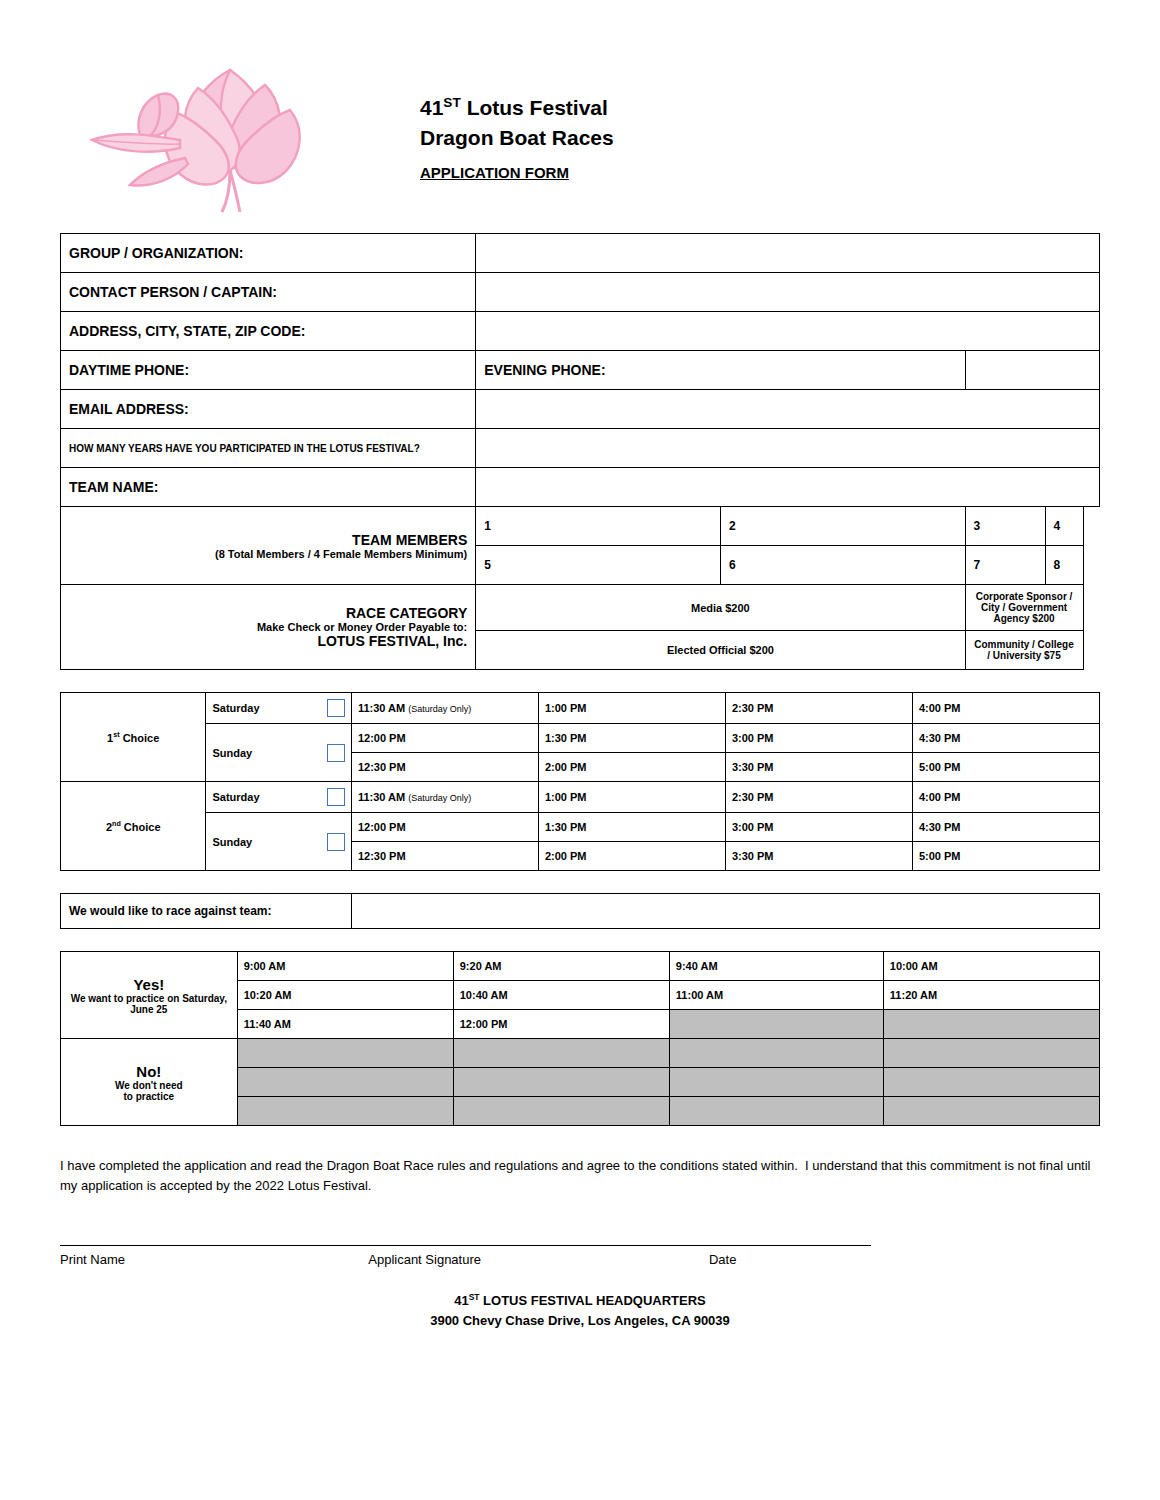41ST Lotus Festival
Dragon Boat Races
APPLICATION FORM
| GROUP / ORGANIZATION: | |
| CONTACT PERSON / CAPTAIN: | |
| ADDRESS, CITY, STATE, ZIP CODE: | |
| DAYTIME PHONE: | EVENING PHONE: | |
| EMAIL ADDRESS: | |
| HOW MANY YEARS HAVE YOU PARTICIPATED IN THE LOTUS FESTIVAL? | |
| TEAM NAME: | |
| TEAM MEMBERS (8 Total Members / 4 Female Members Minimum) | 1 | 2 | 3 | 4 | |
| 5 | 6 | 7 | 8 | |
| RACE CATEGORY Make Check or Money Order Payable to: LOTUS FESTIVAL, Inc. | Media $200 | Corporate Sponsor / City / Government Agency $200 | |
| Elected Official $200 | Community / College / University $75 | |
| 1 st Choice | Saturday | 11:30 AM (Saturday Only) | 1:00 PM | 2:30 PM | 4:00 PM |
| Sunday | 12:00 PM | 1:30 PM | 3:00 PM | 4:30 PM |
| 12:30 PM | 2:00 PM | 3:30 PM | 5:00 PM |
| 2 nd Choice | Saturday | 11:30 AM (Saturday Only) | 1:00 PM | 2:30 PM | 4:00 PM |
| Sunday | 12:00 PM | 1:30 PM | 3:00 PM | 4:30 PM |
| 12:30 PM | 2:00 PM | 3:30 PM | 5:00 PM |
| We would like to race against team: | |
| Yes! We want to practice on Saturday, June 25 | 9:00 AM | 9:20 AM | 9:40 AM | 10:00 AM |
| 10:20 AM | 10:40 AM | 11:00 AM | 11:20 AM |
| 11:40 AM | 12:00 PM | | |
| No! We don't need to practice | | | | |
I have completed the application and read the Dragon Boat Race rules and regulations and agree to the conditions stated within. I understand that this commitment is not final until my application is accepted by the 2022 Lotus Festival.
Print Name Applicant Signature Date
41ST LOTUS FESTIVAL HEADQUARTERS
3900 Chevy Chase Drive, Los Angeles, CA 90039